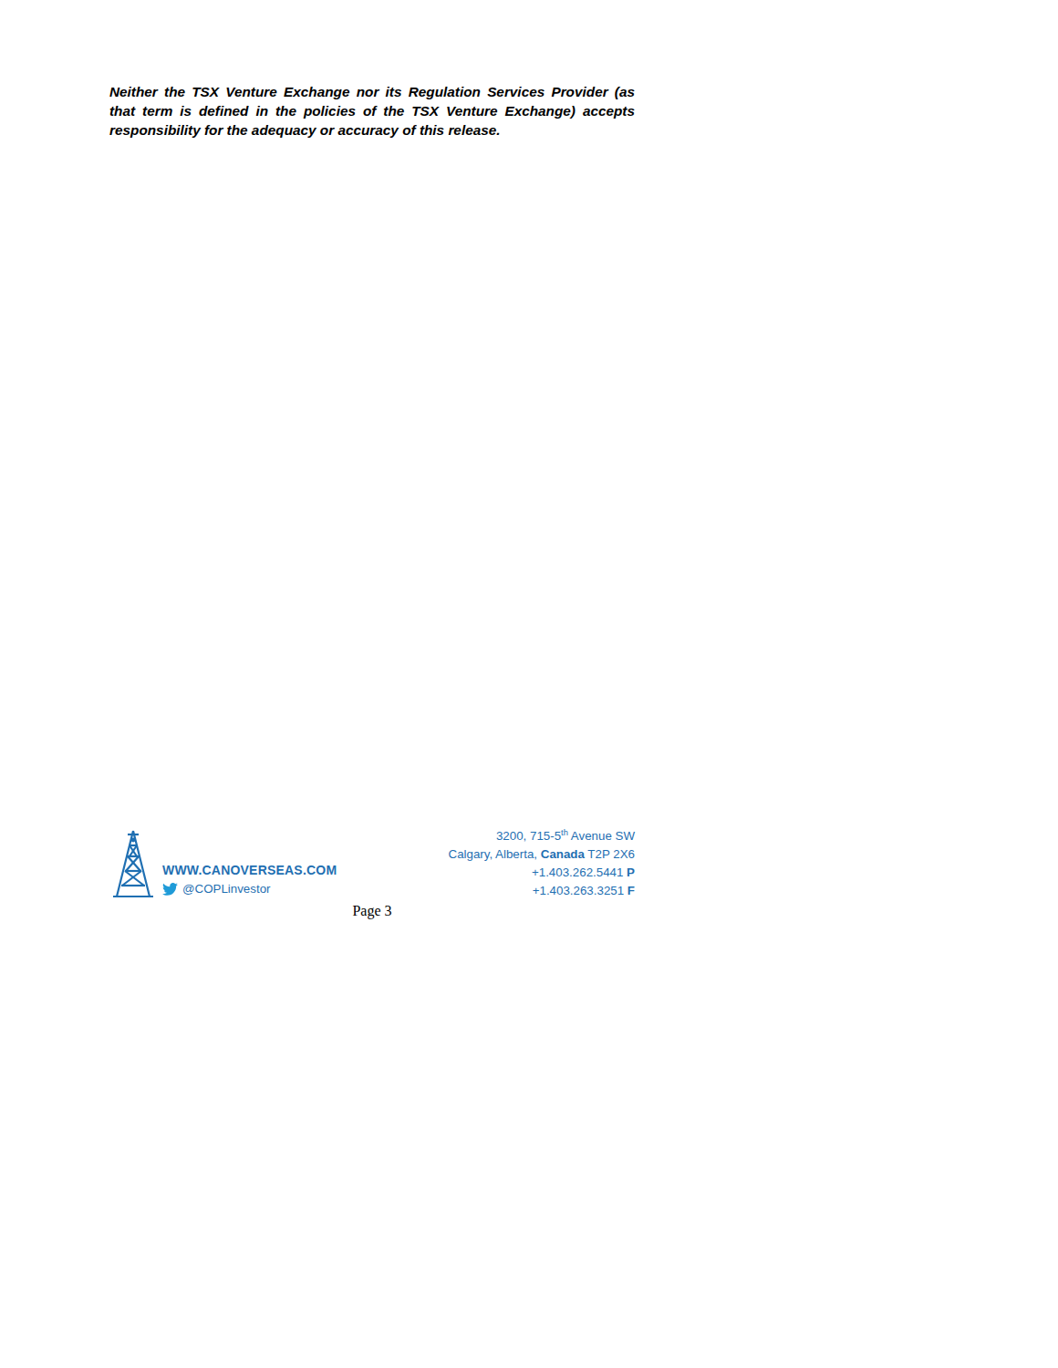Neither the TSX Venture Exchange nor its Regulation Services Provider (as that term is defined in the policies of the TSX Venture Exchange) accepts responsibility for the adequacy or accuracy of this release.
WWW.CANOVERSEAS.COM
@COPLinvestor
3200, 715-5th Avenue SW
Calgary, Alberta, Canada T2P 2X6
+1.403.262.5441 P
+1.403.263.3251 F
Page 3